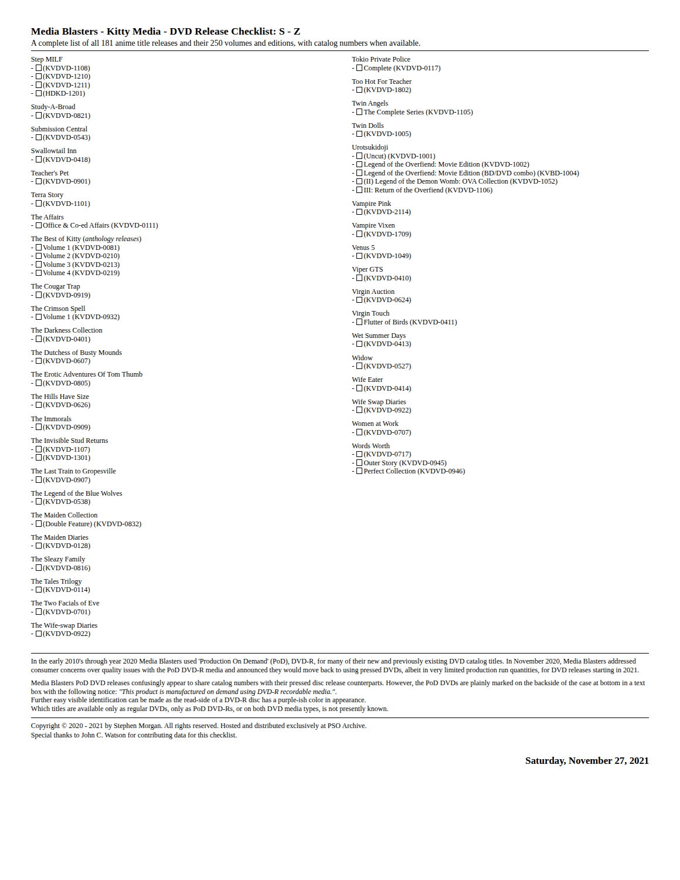Media Blasters - Kitty Media - DVD Release Checklist: S - Z
A complete list of all 181 anime title releases and their 250 volumes and editions, with catalog numbers when available.
Step MILF
- (KVDVD-1108)
- (KVDVD-1210)
- (KVDVD-1211)
- (HDKD-1201)
Study-A-Broad
- (KVDVD-0821)
Submission Central
- (KVDVD-0543)
Swallowtail Inn
- (KVDVD-0418)
Teacher's Pet
- (KVDVD-0901)
Terra Story
- (KVDVD-1101)
The Affairs
- Office & Co-ed Affairs (KVDVD-0111)
The Best of Kitty (anthology releases)
- Volume 1 (KVDVD-0081)
- Volume 2 (KVDVD-0210)
- Volume 3 (KVDVD-0213)
- Volume 4 (KVDVD-0219)
The Cougar Trap
- (KVDVD-0919)
The Crimson Spell
- Volume 1 (KVDVD-0932)
The Darkness Collection
- (KVDVD-0401)
The Dutchess of Busty Mounds
- (KVDVD-0607)
The Erotic Adventures Of Tom Thumb
- (KVDVD-0805)
The Hills Have Size
- (KVDVD-0626)
The Immorals
- (KVDVD-0909)
The Invisible Stud Returns
- (KVDVD-1107)
- (KVDVD-1301)
The Last Train to Gropesville
- (KVDVD-0907)
The Legend of the Blue Wolves
- (KVDVD-0538)
The Maiden Collection
- (Double Feature) (KVDVD-0832)
The Maiden Diaries
- (KVDVD-0128)
The Sleazy Family
- (KVDVD-0816)
The Tales Trilogy
- (KVDVD-0114)
The Two Facials of Eve
- (KVDVD-0701)
The Wife-swap Diaries
- (KVDVD-0922)
Tokio Private Police
- Complete (KVDVD-0117)
Too Hot For Teacher
- (KVDVD-1802)
Twin Angels
- The Complete Series (KVDVD-1105)
Twin Dolls
- (KVDVD-1005)
Urotsukidoji
- (Uncut) (KVDVD-1001)
- Legend of the Overfiend: Movie Edition (KVDVD-1002)
- Legend of the Overfiend: Movie Edition (BD/DVD combo) (KVBD-1004)
- (II) Legend of the Demon Womb: OVA Collection (KVDVD-1052)
- III: Return of the Overfiend (KVDVD-1106)
Vampire Pink
- (KVDVD-2114)
Vampire Vixen
- (KVDVD-1709)
Venus 5
- (KVDVD-1049)
Viper GTS
- (KVDVD-0410)
Virgin Auction
- (KVDVD-0624)
Virgin Touch
- Flutter of Birds (KVDVD-0411)
Wet Summer Days
- (KVDVD-0413)
Widow
- (KVDVD-0527)
Wife Eater
- (KVDVD-0414)
Wife Swap Diaries
- (KVDVD-0922)
Women at Work
- (KVDVD-0707)
Words Worth
- (KVDVD-0717)
- Outer Story (KVDVD-0945)
- Perfect Collection (KVDVD-0946)
In the early 2010's through year 2020 Media Blasters used 'Production On Demand' (PoD), DVD-R, for many of their new and previously existing DVD catalog titles. In November 2020, Media Blasters addressed consumer concerns over quality issues with the PoD DVD-R media and announced they would move back to using pressed DVDs, albeit in very limited production run quantities, for DVD releases starting in 2021.
Media Blasters PoD DVD releases confusingly appear to share catalog numbers with their pressed disc release counterparts. However, the PoD DVDs are plainly marked on the backside of the case at bottom in a text box with the following notice: "This product is manufactured on demand using DVD-R recordable media.".
Further easy visible identification can be made as the read-side of a DVD-R disc has a purple-ish color in appearance.
Which titles are available only as regular DVDs, only as PoD DVD-Rs, or on both DVD media types, is not presently known.
Copyright © 2020 - 2021 by Stephen Morgan. All rights reserved. Hosted and distributed exclusively at PSO Archive.
Special thanks to John C. Watson for contributing data for this checklist.
Saturday, November 27, 2021